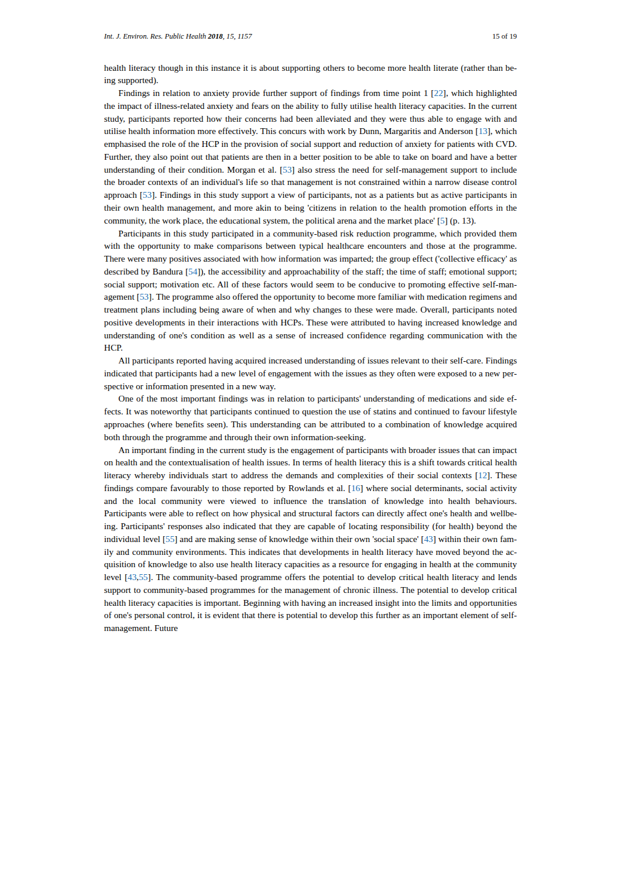Int. J. Environ. Res. Public Health 2018, 15, 1157 15 of 19
health literacy though in this instance it is about supporting others to become more health literate (rather than being supported).
Findings in relation to anxiety provide further support of findings from time point 1 [22], which highlighted the impact of illness-related anxiety and fears on the ability to fully utilise health literacy capacities. In the current study, participants reported how their concerns had been alleviated and they were thus able to engage with and utilise health information more effectively. This concurs with work by Dunn, Margaritis and Anderson [13], which emphasised the role of the HCP in the provision of social support and reduction of anxiety for patients with CVD. Further, they also point out that patients are then in a better position to be able to take on board and have a better understanding of their condition. Morgan et al. [53] also stress the need for self-management support to include the broader contexts of an individual's life so that management is not constrained within a narrow disease control approach [53]. Findings in this study support a view of participants, not as a patients but as active participants in their own health management, and more akin to being 'citizens in relation to the health promotion efforts in the community, the work place, the educational system, the political arena and the market place' [5] (p. 13).
Participants in this study participated in a community-based risk reduction programme, which provided them with the opportunity to make comparisons between typical healthcare encounters and those at the programme. There were many positives associated with how information was imparted; the group effect ('collective efficacy' as described by Bandura [54]), the accessibility and approachability of the staff; the time of staff; emotional support; social support; motivation etc. All of these factors would seem to be conducive to promoting effective self-management [53]. The programme also offered the opportunity to become more familiar with medication regimens and treatment plans including being aware of when and why changes to these were made. Overall, participants noted positive developments in their interactions with HCPs. These were attributed to having increased knowledge and understanding of one's condition as well as a sense of increased confidence regarding communication with the HCP.
All participants reported having acquired increased understanding of issues relevant to their self-care. Findings indicated that participants had a new level of engagement with the issues as they often were exposed to a new perspective or information presented in a new way.
One of the most important findings was in relation to participants' understanding of medications and side effects. It was noteworthy that participants continued to question the use of statins and continued to favour lifestyle approaches (where benefits seen). This understanding can be attributed to a combination of knowledge acquired both through the programme and through their own information-seeking.
An important finding in the current study is the engagement of participants with broader issues that can impact on health and the contextualisation of health issues. In terms of health literacy this is a shift towards critical health literacy whereby individuals start to address the demands and complexities of their social contexts [12]. These findings compare favourably to those reported by Rowlands et al. [16] where social determinants, social activity and the local community were viewed to influence the translation of knowledge into health behaviours. Participants were able to reflect on how physical and structural factors can directly affect one's health and wellbeing. Participants' responses also indicated that they are capable of locating responsibility (for health) beyond the individual level [55] and are making sense of knowledge within their own 'social space' [43] within their own family and community environments. This indicates that developments in health literacy have moved beyond the acquisition of knowledge to also use health literacy capacities as a resource for engaging in health at the community level [43,55]. The community-based programme offers the potential to develop critical health literacy and lends support to community-based programmes for the management of chronic illness. The potential to develop critical health literacy capacities is important. Beginning with having an increased insight into the limits and opportunities of one's personal control, it is evident that there is potential to develop this further as an important element of self-management. Future